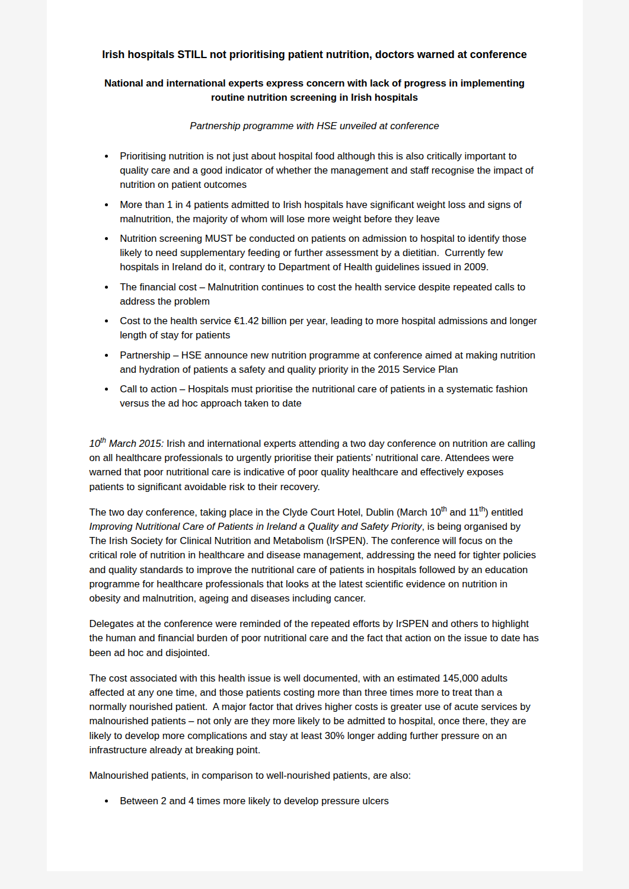Irish hospitals STILL not prioritising patient nutrition, doctors warned at conference
National and international experts express concern with lack of progress in implementing routine nutrition screening in Irish hospitals
Partnership programme with HSE unveiled at conference
Prioritising nutrition is not just about hospital food although this is also critically important to quality care and a good indicator of whether the management and staff recognise the impact of nutrition on patient outcomes
More than 1 in 4 patients admitted to Irish hospitals have significant weight loss and signs of malnutrition, the majority of whom will lose more weight before they leave
Nutrition screening MUST be conducted on patients on admission to hospital to identify those likely to need supplementary feeding or further assessment by a dietitian. Currently few hospitals in Ireland do it, contrary to Department of Health guidelines issued in 2009.
The financial cost – Malnutrition continues to cost the health service despite repeated calls to address the problem
Cost to the health service €1.42 billion per year, leading to more hospital admissions and longer length of stay for patients
Partnership – HSE announce new nutrition programme at conference aimed at making nutrition and hydration of patients a safety and quality priority in the 2015 Service Plan
Call to action – Hospitals must prioritise the nutritional care of patients in a systematic fashion versus the ad hoc approach taken to date
10th March 2015: Irish and international experts attending a two day conference on nutrition are calling on all healthcare professionals to urgently prioritise their patients’ nutritional care. Attendees were warned that poor nutritional care is indicative of poor quality healthcare and effectively exposes patients to significant avoidable risk to their recovery.
The two day conference, taking place in the Clyde Court Hotel, Dublin (March 10th and 11th) entitled Improving Nutritional Care of Patients in Ireland a Quality and Safety Priority, is being organised by The Irish Society for Clinical Nutrition and Metabolism (IrSPEN). The conference will focus on the critical role of nutrition in healthcare and disease management, addressing the need for tighter policies and quality standards to improve the nutritional care of patients in hospitals followed by an education programme for healthcare professionals that looks at the latest scientific evidence on nutrition in obesity and malnutrition, ageing and diseases including cancer.
Delegates at the conference were reminded of the repeated efforts by IrSPEN and others to highlight the human and financial burden of poor nutritional care and the fact that action on the issue to date has been ad hoc and disjointed.
The cost associated with this health issue is well documented, with an estimated 145,000 adults affected at any one time, and those patients costing more than three times more to treat than a normally nourished patient. A major factor that drives higher costs is greater use of acute services by malnourished patients – not only are they more likely to be admitted to hospital, once there, they are likely to develop more complications and stay at least 30% longer adding further pressure on an infrastructure already at breaking point.
Malnourished patients, in comparison to well-nourished patients, are also:
Between 2 and 4 times more likely to develop pressure ulcers